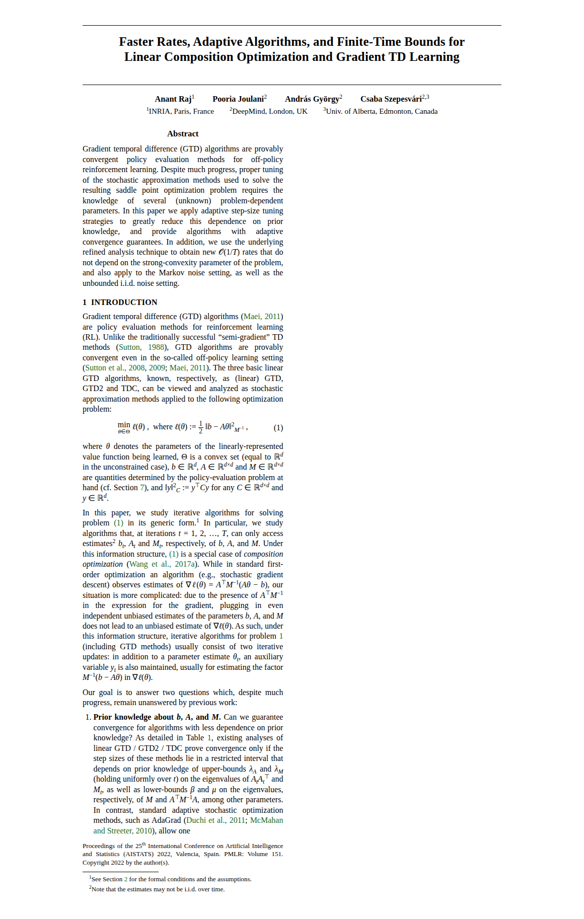Faster Rates, Adaptive Algorithms, and Finite-Time Bounds for
Linear Composition Optimization and Gradient TD Learning
| Anant Raj 1 | Pooria Joulani 2 | András György 2 | Csaba Szepesvári 2,3 |
1INRIA, Paris, France 2DeepMind, London, UK 3Univ. of Alberta, Edmonton, Canada
Abstract
Gradient temporal difference (GTD) algorithms are provably convergent policy evaluation methods for off-policy reinforcement learning. Despite much progress, proper tuning of the stochastic approximation methods used to solve the resulting saddle point optimization problem requires the knowledge of several (unknown) problem-dependent parameters. In this paper we apply adaptive step-size tuning strategies to greatly reduce this dependence on prior knowledge, and provide algorithms with adaptive convergence guarantees. In addition, we use the underlying refined analysis technique to obtain new 𝒪(1/T) rates that do not depend on the strong-convexity parameter of the problem, and also apply to the Markov noise setting, as well as the unbounded i.i.d. noise setting.
1 INTRODUCTION
Gradient temporal difference (GTD) algorithms (Maei, 2011) are policy evaluation methods for reinforcement learning (RL). Unlike the traditionally successful “semi-gradient” TD methods (Sutton, 1988), GTD algorithms are provably convergent even in the so-called off-policy learning setting (Sutton et al., 2008, 2009; Maei, 2011). The three basic linear GTD algorithms, known, respectively, as (linear) GTD, GTD2 and TDC, can be viewed and analyzed as stochastic approximation methods applied to the following optimization problem:
min θ∈Θ ℓ(θ) , where ℓ(θ) := 12 ‖b − Aθ‖2 M−1 , (1)
where θ denotes the parameters of the linearly-represented value function being learned, Θ is a convex set (equal to ℝd in the unconstrained case), b ∈ ℝd, A ∈ ℝd×d and M ∈ ℝd×d are quantities determined by the policy-evaluation problem at hand (cf. Section 7), and ‖y‖2 C := y⊤Cy for any C ∈ ℝd×d and y ∈ ℝd.
In this paper, we study iterative algorithms for solving problem (1) in its generic form.1 In particular, we study algorithms that, at iterations t = 1, 2, …, T, can only access estimates2 bt, At and Mt, respectively, of b, A, and M. Under this information structure, (1) is a special case of composition optimization (Wang et al., 2017a). While in standard first-order optimization an algorithm (e.g., stochastic gradient descent) observes estimates of ∇ℓ(θ) = A⊤M−1(Aθ − b), our situation is more complicated: due to the presence of A⊤M−1 in the expression for the gradient, plugging in even independent unbiased estimates of the parameters b, A, and M does not lead to an unbiased estimate of ∇ℓ(θ). As such, under this information structure, iterative algorithms for problem 1 (including GTD methods) usually consist of two iterative updates: in addition to a parameter estimate θt, an auxiliary variable yt is also maintained, usually for estimating the factor M−1(b − Aθ) in ∇ℓ(θ).
Our goal is to answer two questions which, despite much progress, remain unanswered by previous work:
Prior knowledge about b, A, and M. Can we guarantee convergence for algorithms with less dependence on prior knowledge? As detailed in Table 1, existing analyses of linear GTD / GTD2 / TDC prove convergence only if the step sizes of these methods lie in a restricted interval that depends on prior knowledge of upper-bounds λA and λM (holding uniformly over t) on the eigenvalues of AtAt⊤ and Mt, as well as lower-bounds β and μ on the eigenvalues, respectively, of M and A⊤M−1A, among other parameters. In contrast, standard adaptive stochastic optimization methods, such as AdaGrad (Duchi et al., 2011; McMahan and Streeter, 2010), allow one
Proceedings of the 25th International Conference on Artificial Intelligence and Statistics (AISTATS) 2022, Valencia, Spain. PMLR: Volume 151. Copyright 2022 by the author(s).
1See Section 2 for the formal conditions and the assumptions.
2Note that the estimates may not be i.i.d. over time.